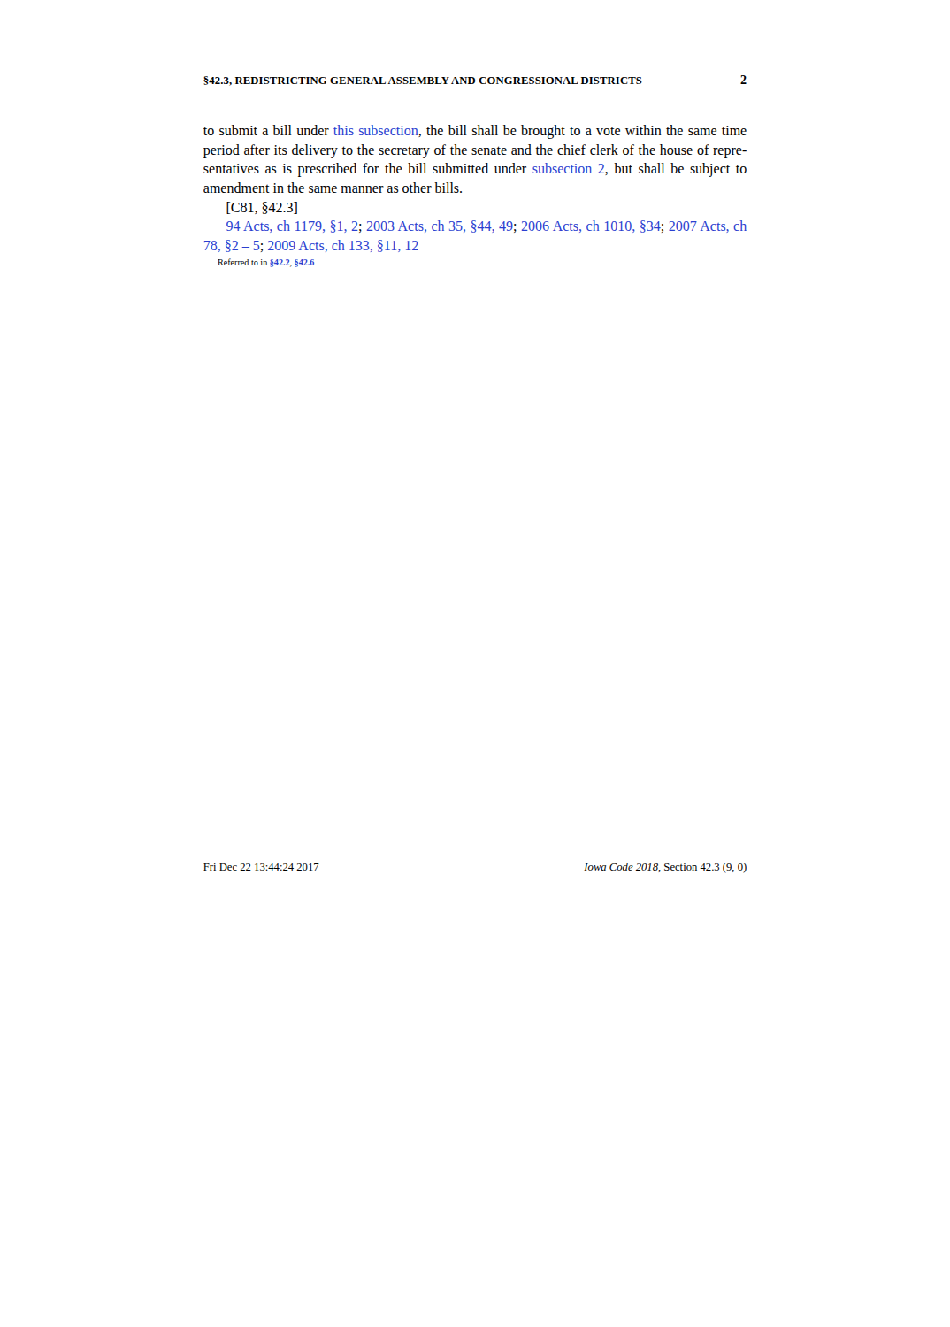§42.3, REDISTRICTING GENERAL ASSEMBLY AND CONGRESSIONAL DISTRICTS
2
to submit a bill under this subsection, the bill shall be brought to a vote within the same time period after its delivery to the secretary of the senate and the chief clerk of the house of representatives as is prescribed for the bill submitted under subsection 2, but shall be subject to amendment in the same manner as other bills.
[C81, §42.3]
94 Acts, ch 1179, §1, 2; 2003 Acts, ch 35, §44, 49; 2006 Acts, ch 1010, §34; 2007 Acts, ch 78, §2 – 5; 2009 Acts, ch 133, §11, 12
Referred to in §42.2, §42.6
Fri Dec 22 13:44:24 2017
Iowa Code 2018, Section 42.3 (9, 0)